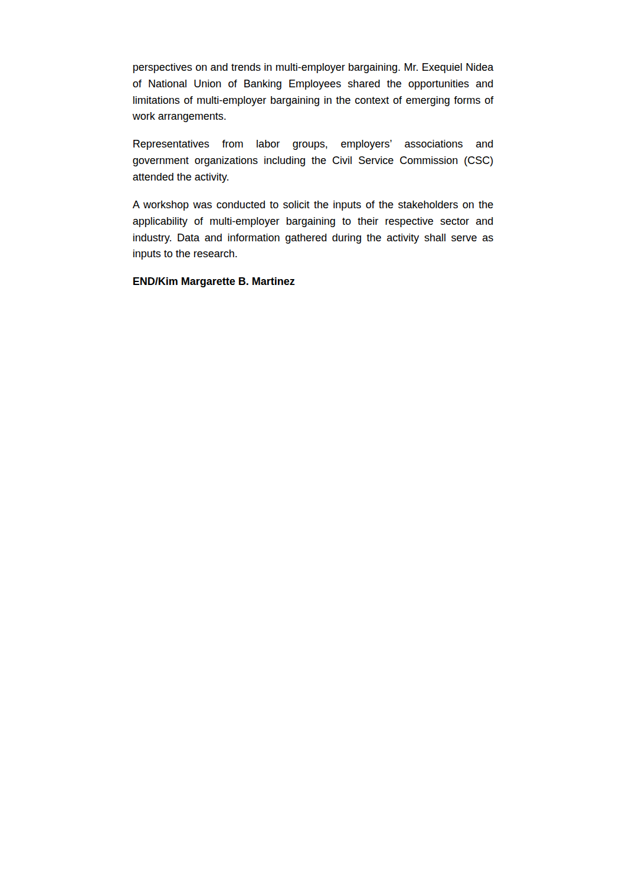perspectives on and trends in multi-employer bargaining. Mr. Exequiel Nidea of National Union of Banking Employees shared the opportunities and limitations of multi-employer bargaining in the context of emerging forms of work arrangements.
Representatives from labor groups, employers’ associations and government organizations including the Civil Service Commission (CSC) attended the activity.
A workshop was conducted to solicit the inputs of the stakeholders on the applicability of multi-employer bargaining to their respective sector and industry. Data and information gathered during the activity shall serve as inputs to the research.
END/Kim Margarette B. Martinez